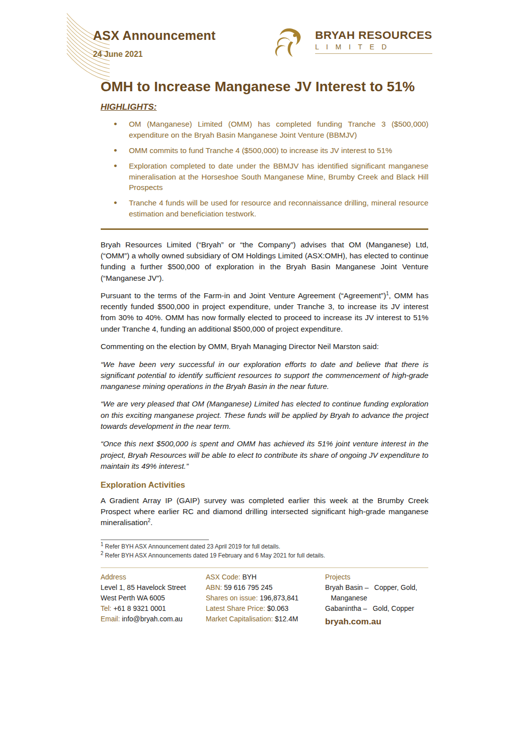ASX Announcement
24 June 2021
BRYAH RESOURCES
L I M I T E D
OMH to Increase Manganese JV Interest to 51%
HIGHLIGHTS:
OM (Manganese) Limited (OMM) has completed funding Tranche 3 ($500,000) expenditure on the Bryah Basin Manganese Joint Venture (BBMJV)
OMM commits to fund Tranche 4 ($500,000) to increase its JV interest to 51%
Exploration completed to date under the BBMJV has identified significant manganese mineralisation at the Horseshoe South Manganese Mine, Brumby Creek and Black Hill Prospects
Tranche 4 funds will be used for resource and reconnaissance drilling, mineral resource estimation and beneficiation testwork.
Bryah Resources Limited (“Bryah” or “the Company”) advises that OM (Manganese) Ltd, (“OMM”) a wholly owned subsidiary of OM Holdings Limited (ASX:OMH), has elected to continue funding a further $500,000 of exploration in the Bryah Basin Manganese Joint Venture (“Manganese JV”).
Pursuant to the terms of the Farm-in and Joint Venture Agreement (“Agreement”)1, OMM has recently funded $500,000 in project expenditure, under Tranche 3, to increase its JV interest from 30% to 40%. OMM has now formally elected to proceed to increase its JV interest to 51% under Tranche 4, funding an additional $500,000 of project expenditure.
Commenting on the election by OMM, Bryah Managing Director Neil Marston said:
“We have been very successful in our exploration efforts to date and believe that there is significant potential to identify sufficient resources to support the commencement of high-grade manganese mining operations in the Bryah Basin in the near future.
“We are very pleased that OM (Manganese) Limited has elected to continue funding exploration on this exciting manganese project. These funds will be applied by Bryah to advance the project towards development in the near term.
“Once this next $500,000 is spent and OMM has achieved its 51% joint venture interest in the project, Bryah Resources will be able to elect to contribute its share of ongoing JV expenditure to maintain its 49% interest.”
Exploration Activities
A Gradient Array IP (GAIP) survey was completed earlier this week at the Brumby Creek Prospect where earlier RC and diamond drilling intersected significant high-grade manganese mineralisation2.
1 Refer BYH ASX Announcement dated 23 April 2019 for full details.
2 Refer BYH ASX Announcements dated 19 February and 6 May 2021 for full details.
Address
Level 1, 85 Havelock Street
West Perth WA 6005
Tel: +61 8 9321 0001
Email: info@bryah.com.au
ASX Code: BYH
ABN: 59 616 795 245
Shares on issue: 196,873,841
Latest Share Price: $0.063
Market Capitalisation: $12.4M
Projects
Bryah Basin – Copper, Gold,
Manganese
Gabanintha – Gold, Copper
bryah.com.au